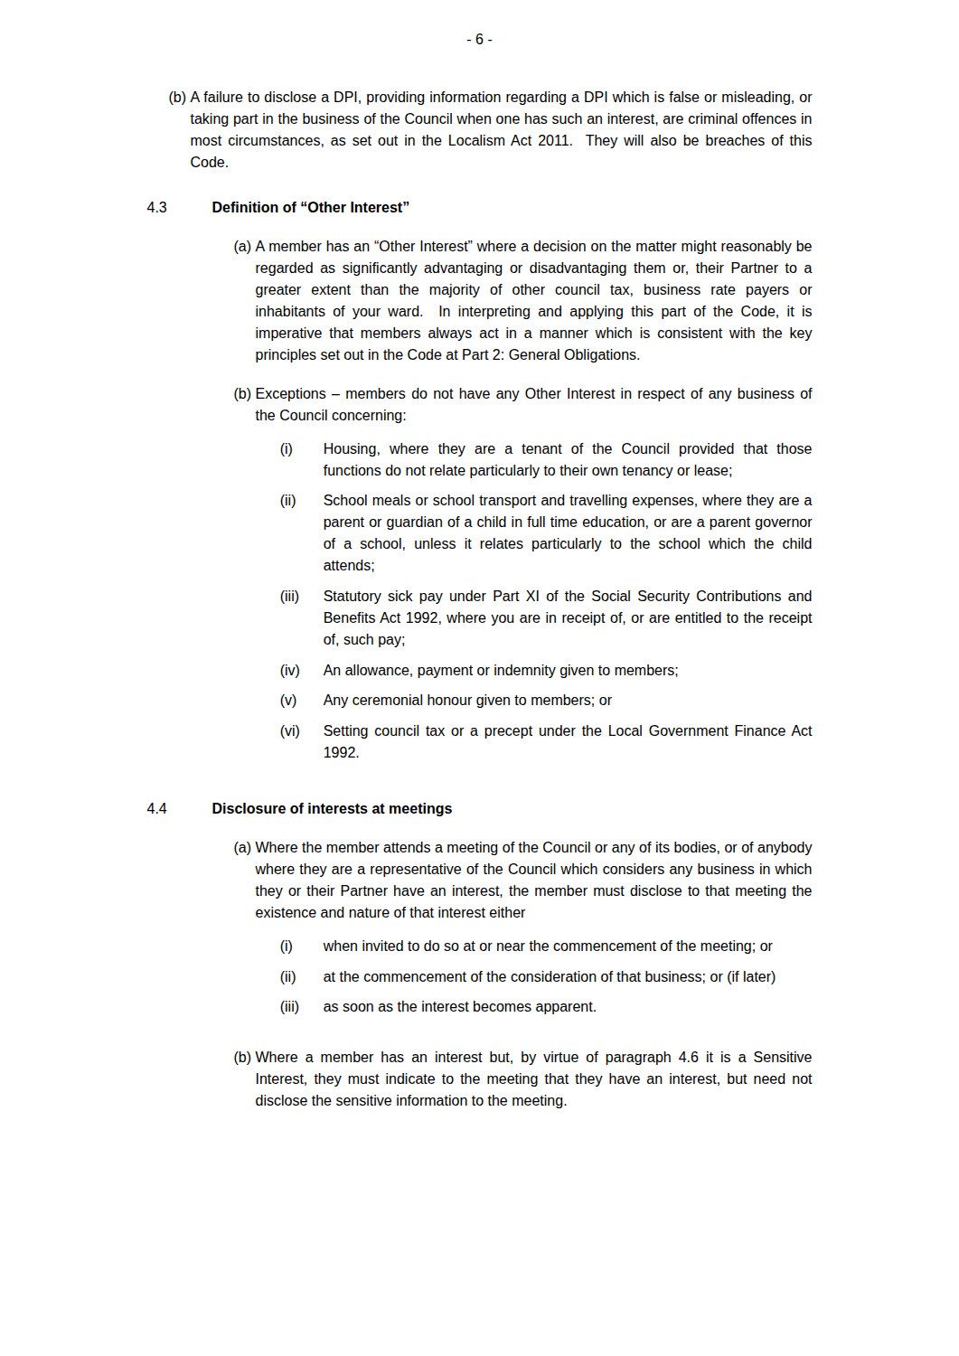- 6 -
(b)
A failure to disclose a DPI, providing information regarding a DPI which is false or misleading, or taking part in the business of the Council when one has such an interest, are criminal offences in most circumstances, as set out in the Localism Act 2011. They will also be breaches of this Code.
4.3
Definition of “Other Interest”
(a)
A member has an “Other Interest” where a decision on the matter might reasonably be regarded as significantly advantaging or disadvantaging them or, their Partner to a greater extent than the majority of other council tax, business rate payers or inhabitants of your ward. In interpreting and applying this part of the Code, it is imperative that members always act in a manner which is consistent with the key principles set out in the Code at Part 2: General Obligations.
(b)
Exceptions – members do not have any Other Interest in respect of any business of the Council concerning:
(i)
Housing, where they are a tenant of the Council provided that those functions do not relate particularly to their own tenancy or lease;
(ii)
School meals or school transport and travelling expenses, where they are a parent or guardian of a child in full time education, or are a parent governor of a school, unless it relates particularly to the school which the child attends;
(iii)
Statutory sick pay under Part XI of the Social Security Contributions and Benefits Act 1992, where you are in receipt of, or are entitled to the receipt of, such pay;
(iv)
An allowance, payment or indemnity given to members;
(v)
Any ceremonial honour given to members; or
(vi)
Setting council tax or a precept under the Local Government Finance Act 1992.
4.4
Disclosure of interests at meetings
(a)
Where the member attends a meeting of the Council or any of its bodies, or of anybody where they are a representative of the Council which considers any business in which they or their Partner have an interest, the member must disclose to that meeting the existence and nature of that interest either
(i)
when invited to do so at or near the commencement of the meeting; or
(ii)
at the commencement of the consideration of that business; or (if later)
(iii)
as soon as the interest becomes apparent.
(b)
Where a member has an interest but, by virtue of paragraph 4.6 it is a Sensitive Interest, they must indicate to the meeting that they have an interest, but need not disclose the sensitive information to the meeting.